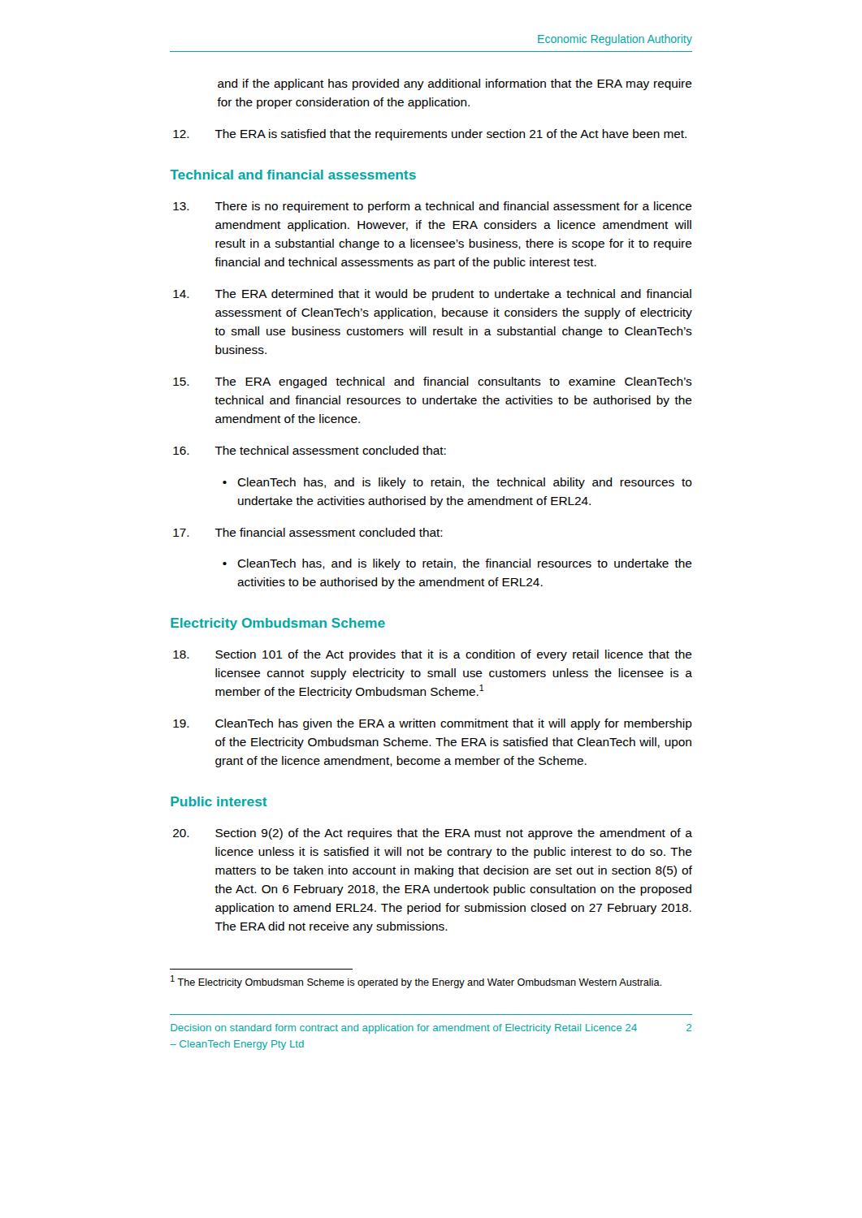Economic Regulation Authority
and if the applicant has provided any additional information that the ERA may require for the proper consideration of the application.
12.
The ERA is satisfied that the requirements under section 21 of the Act have been met.
Technical and financial assessments
13.
There is no requirement to perform a technical and financial assessment for a licence amendment application. However, if the ERA considers a licence amendment will result in a substantial change to a licensee’s business, there is scope for it to require financial and technical assessments as part of the public interest test.
14.
The ERA determined that it would be prudent to undertake a technical and financial assessment of CleanTech’s application, because it considers the supply of electricity to small use business customers will result in a substantial change to CleanTech’s business.
15.
The ERA engaged technical and financial consultants to examine CleanTech’s technical and financial resources to undertake the activities to be authorised by the amendment of the licence.
16.
The technical assessment concluded that:
CleanTech has, and is likely to retain, the technical ability and resources to undertake the activities authorised by the amendment of ERL24.
17.
The financial assessment concluded that:
CleanTech has, and is likely to retain, the financial resources to undertake the activities to be authorised by the amendment of ERL24.
Electricity Ombudsman Scheme
18.
Section 101 of the Act provides that it is a condition of every retail licence that the licensee cannot supply electricity to small use customers unless the licensee is a member of the Electricity Ombudsman Scheme.1
19.
CleanTech has given the ERA a written commitment that it will apply for membership of the Electricity Ombudsman Scheme. The ERA is satisfied that CleanTech will, upon grant of the licence amendment, become a member of the Scheme.
Public interest
20.
Section 9(2) of the Act requires that the ERA must not approve the amendment of a licence unless it is satisfied it will not be contrary to the public interest to do so. The matters to be taken into account in making that decision are set out in section 8(5) of the Act. On 6 February 2018, the ERA undertook public consultation on the proposed application to amend ERL24. The period for submission closed on 27 February 2018. The ERA did not receive any submissions.
1 The Electricity Ombudsman Scheme is operated by the Energy and Water Ombudsman Western Australia.
Decision on standard form contract and application for amendment of Electricity Retail Licence 24 – CleanTech Energy Pty Ltd
2